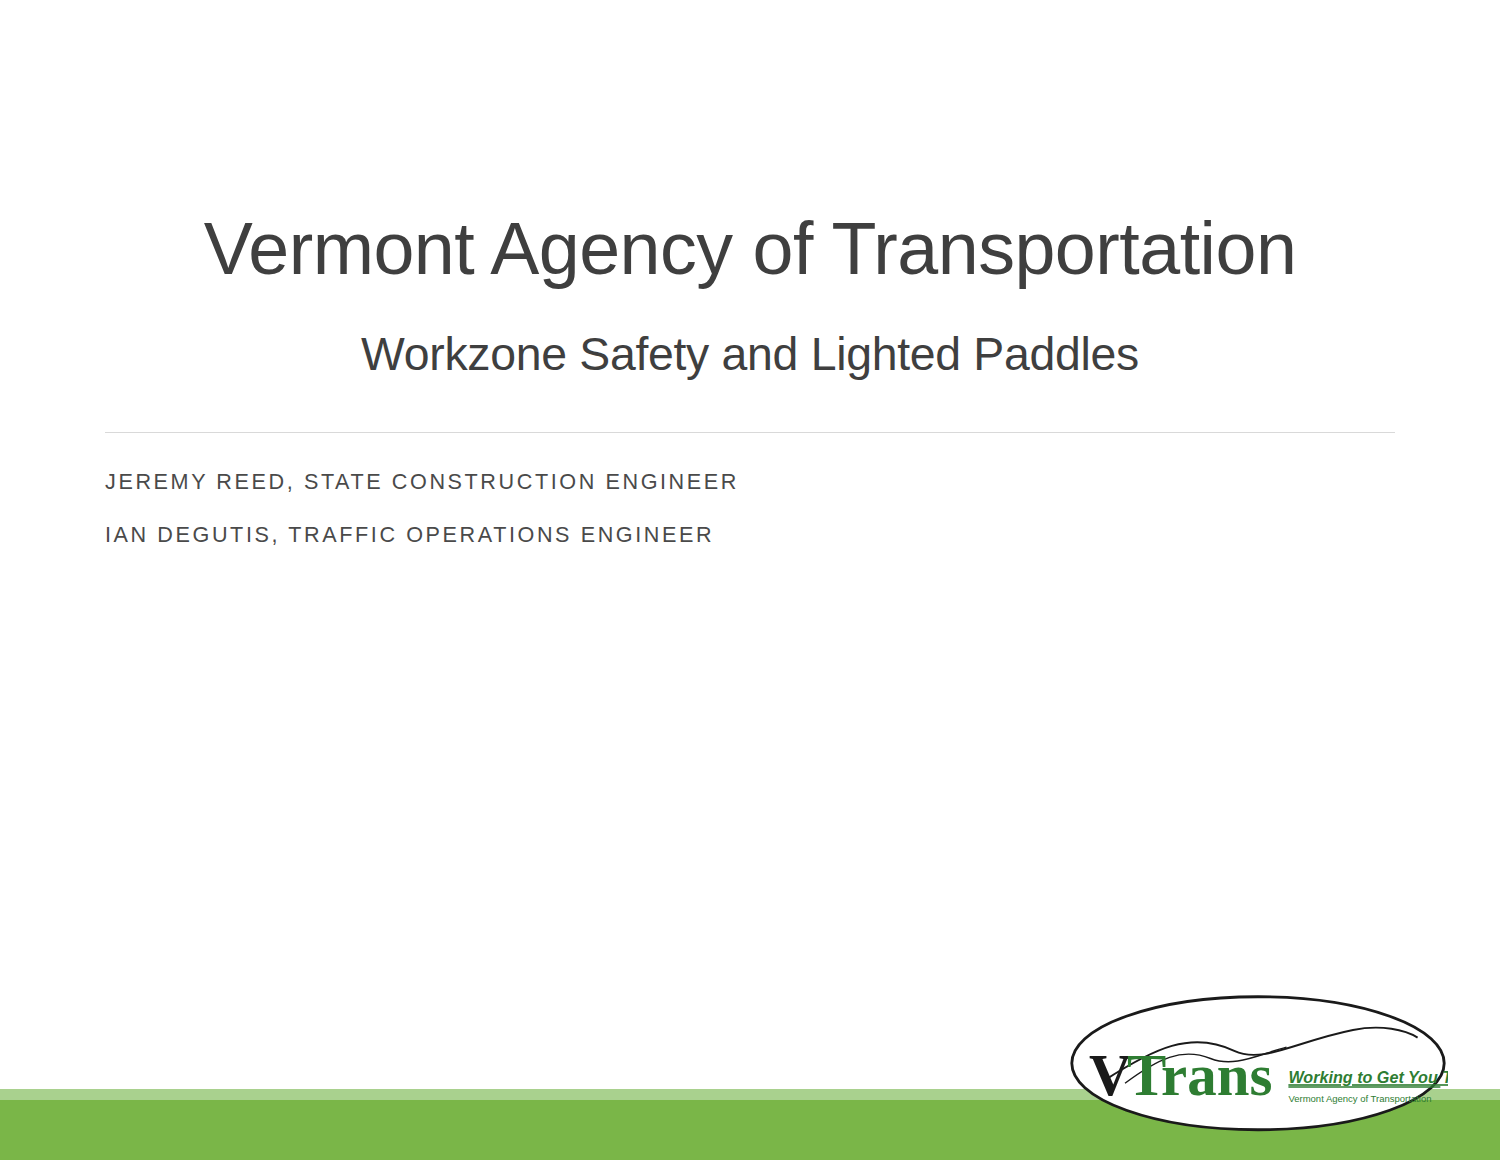Vermont Agency of Transportation
Workzone Safety and Lighted Paddles
Jeremy Reed, State Construction Engineer
Ian DeGutis, Traffic Operations Engineer
V T rans Working to Get You There Vermont Agency of Transportation